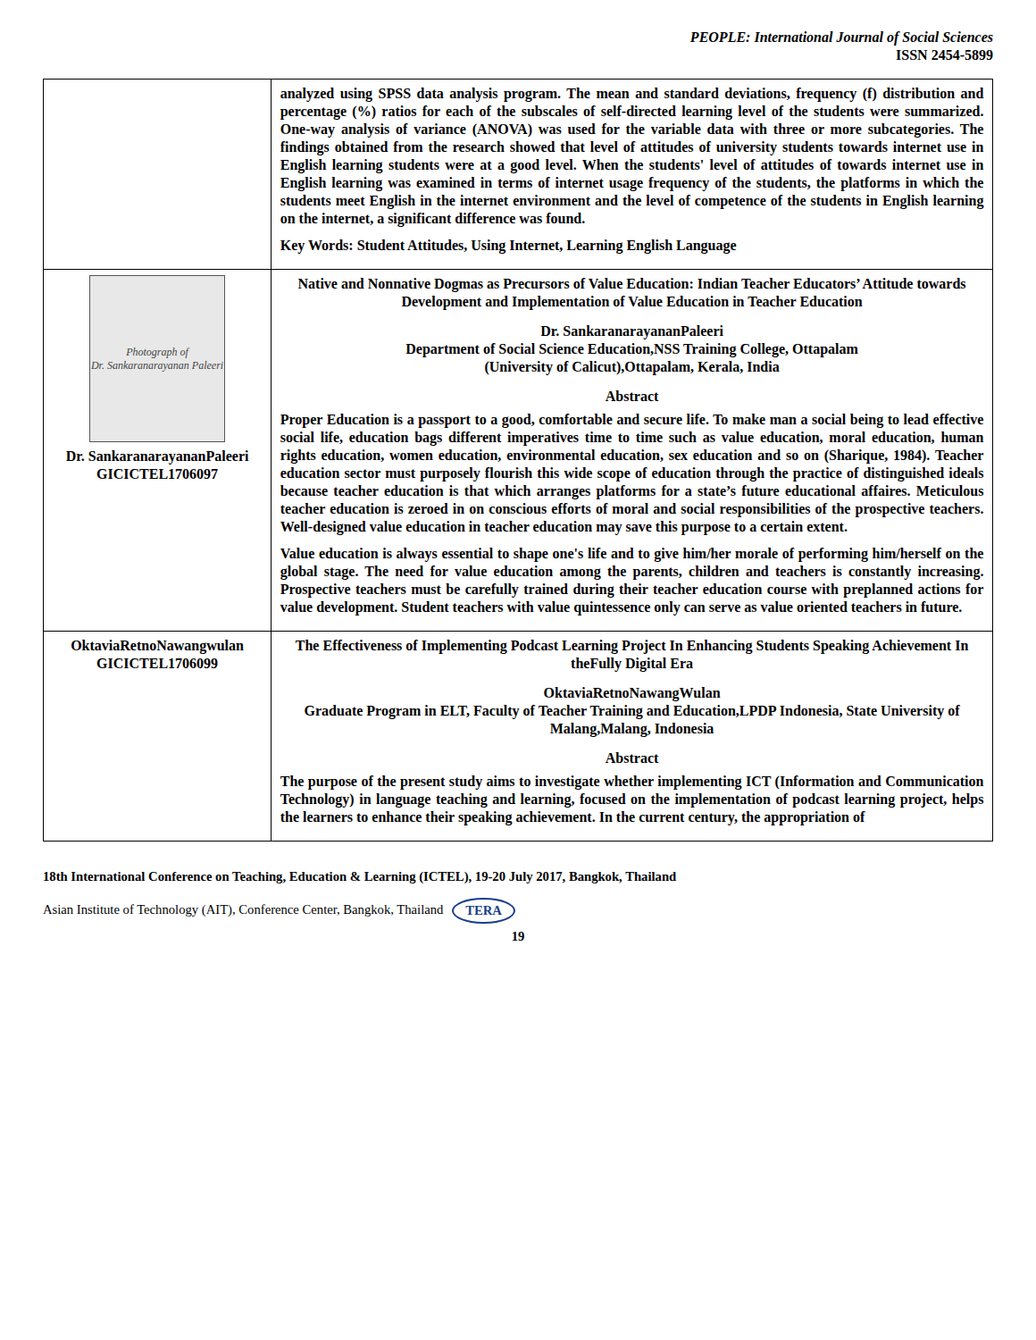PEOPLE: International Journal of Social Sciences
ISSN 2454-5899
| | analyzed using SPSS data analysis program. The mean and standard deviations, frequency (f) distribution and percentage (%) ratios for each of the subscales of self-directed learning level of the students were summarized. One-way analysis of variance (ANOVA) was used for the variable data with three or more subcategories. The findings obtained from the research showed that level of attitudes of university students towards internet use in English learning students were at a good level. When the students' level of attitudes of towards internet use in English learning was examined in terms of internet usage frequency of the students, the platforms in which the students meet English in the internet environment and the level of competence of the students in English learning on the internet, a significant difference was found. Key Words: Student Attitudes, Using Internet, Learning English Language |
| Photograph of Dr. Sankaranarayanan Paleeri Dr. SankaranarayananPaleeri GICICTEL1706097 | Native and Nonnative Dogmas as Precursors of Value Education: Indian Teacher Educators’ Attitude towards Development and Implementation of Value Education in Teacher Education Dr. SankaranarayananPaleeri Department of Social Science Education,NSS Training College, Ottapalam (University of Calicut),Ottapalam, Kerala, India Abstract Proper Education is a passport to a good, comfortable and secure life. To make man a social being to lead effective social life, education bags different imperatives time to time such as value education, moral education, human rights education, women education, environmental education, sex education and so on (Sharique, 1984). Teacher education sector must purposely flourish this wide scope of education through the practice of distinguished ideals because teacher education is that which arranges platforms for a state’s future educational affaires. Meticulous teacher education is zeroed in on conscious efforts of moral and social responsibilities of the prospective teachers. Well-designed value education in teacher education may save this purpose to a certain extent. Value education is always essential to shape one's life and to give him/her morale of performing him/herself on the global stage. The need for value education among the parents, children and teachers is constantly increasing. Prospective teachers must be carefully trained during their teacher education course with preplanned actions for value development. Student teachers with value quintessence only can serve as value oriented teachers in future. |
| OktaviaRetnoNawangwulan GICICTEL1706099 | The Effectiveness of Implementing Podcast Learning Project In Enhancing Students Speaking Achievement In theFully Digital Era OktaviaRetnoNawangWulan Graduate Program in ELT, Faculty of Teacher Training and Education,LPDP Indonesia, State University of Malang,Malang, Indonesia Abstract The purpose of the present study aims to investigate whether implementing ICT (Information and Communication Technology) in language teaching and learning, focused on the implementation of podcast learning project, helps the learners to enhance their speaking achievement. In the current century, the appropriation of |
18th International Conference on Teaching, Education & Learning (ICTEL), 19-20 July 2017, Bangkok, Thailand
Asian Institute of Technology (AIT), Conference Center, Bangkok, Thailand TERA
19